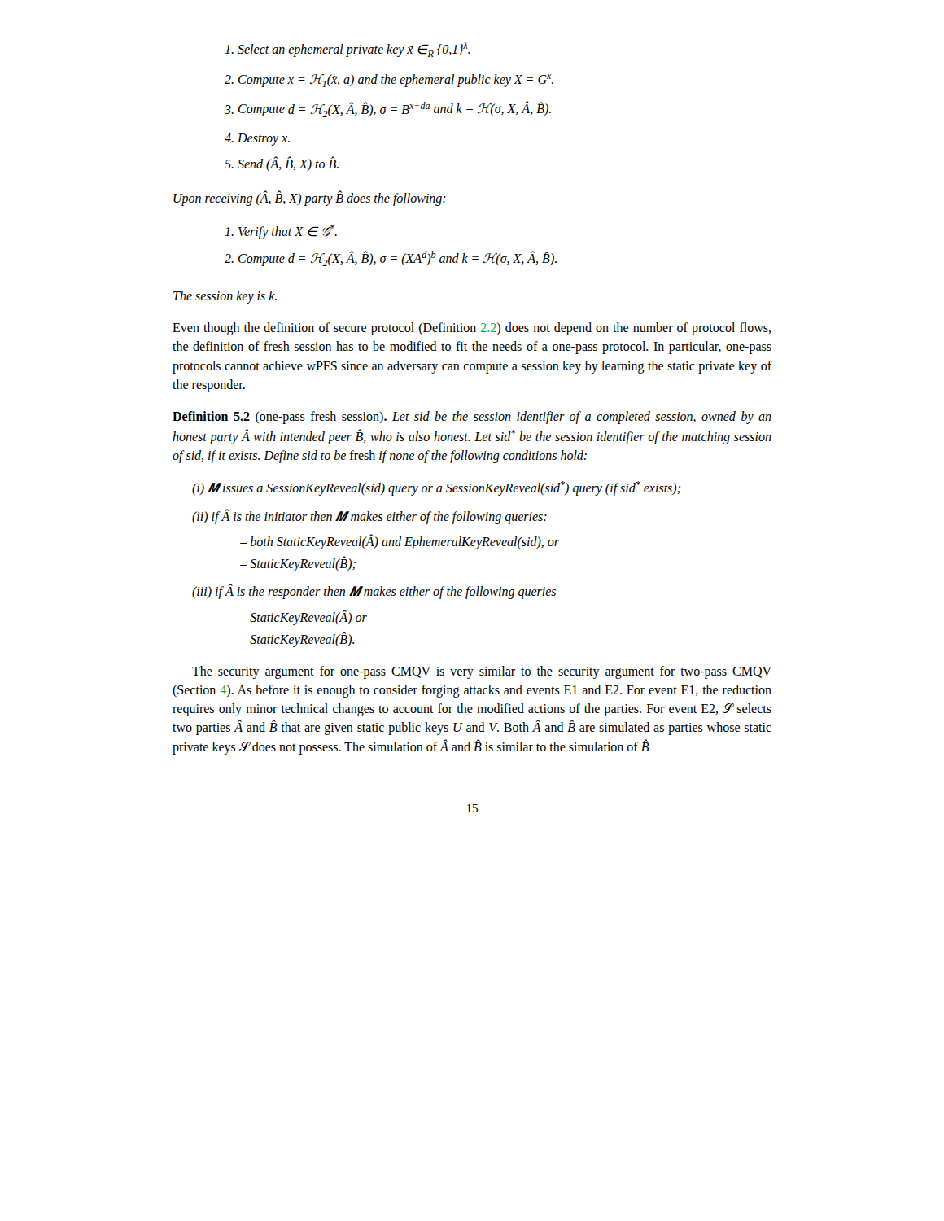Select an ephemeral private key x̃ ∈R {0,1}λ.
Compute x = ℋ1(x̃, a) and the ephemeral public key X = Gx.
Compute d = ℋ2(X, Â, B̂), σ = Bx+da and k = ℋ(σ, X, Â, B̂).
Destroy x.
Send (Â, B̂, X) to B̂.
Upon receiving (Â, B̂, X) party B̂ does the following:
Verify that X ∈ 𝒢*.
Compute d = ℋ2(X, Â, B̂), σ = (XAd)b and k = ℋ(σ, X, Â, B̂).
The session key is k.
Even though the definition of secure protocol (Definition 2.2) does not depend on the number of protocol flows, the definition of fresh session has to be modified to fit the needs of a one-pass protocol. In particular, one-pass protocols cannot achieve wPFS since an adversary can compute a session key by learning the static private key of the responder.
Definition 5.2 (one-pass fresh session). Let sid be the session identifier of a completed session, owned by an honest party Â with intended peer B̂, who is also honest. Let sid* be the session identifier of the matching session of sid, if it exists. Define sid to be fresh if none of the following conditions hold:
(i) 𝑴 issues a SessionKeyReveal(sid) query or a SessionKeyReveal(sid*) query (if sid* exists);
(ii) if Â is the initiator then 𝑴 makes either of the following queries:
– both StaticKeyReveal(Â) and EphemeralKeyReveal(sid), or
– StaticKeyReveal(B̂);
(iii) if Â is the responder then 𝑴 makes either of the following queries
– StaticKeyReveal(Â) or
– StaticKeyReveal(B̂).
The security argument for one-pass CMQV is very similar to the security argument for two-pass CMQV (Section 4). As before it is enough to consider forging attacks and events E1 and E2. For event E1, the reduction requires only minor technical changes to account for the modified actions of the parties. For event E2, 𝒮 selects two parties Â and B̂ that are given static public keys U and V. Both Â and B̂ are simulated as parties whose static private keys 𝒮 does not possess. The simulation of Â and B̂ is similar to the simulation of B̂
15